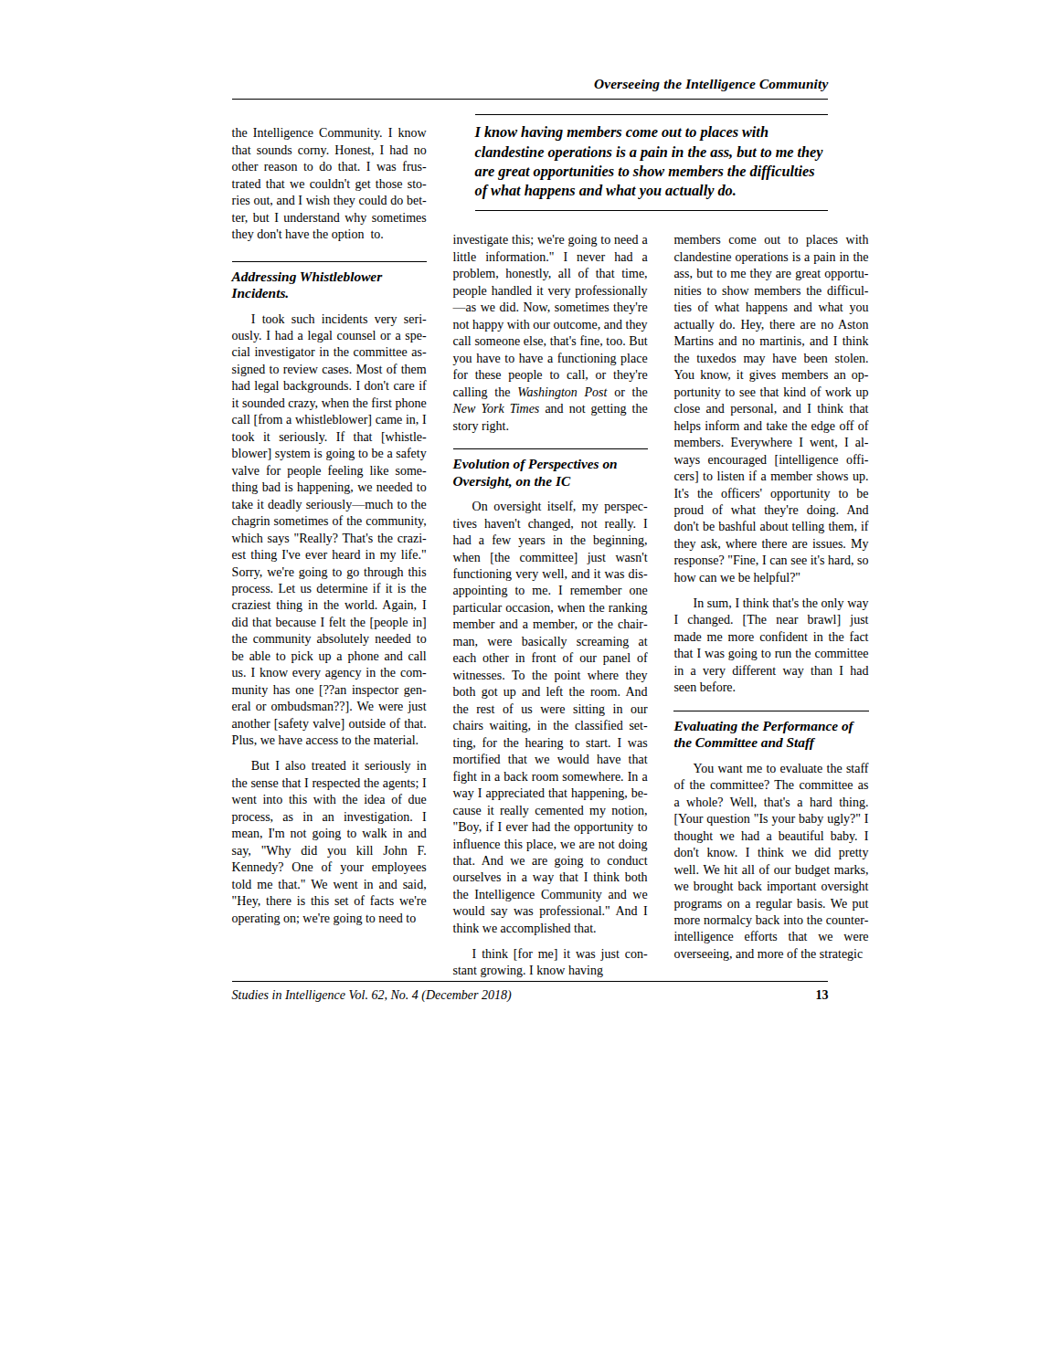Overseeing the Intelligence Community
I know having members come out to places with clandestine operations is a pain in the ass, but to me they are great opportunities to show members the difficulties of what happens and what you actually do.
the Intelligence Community. I know that sounds corny. Honest, I had no other reason to do that. I was frustrated that we couldn't get those stories out, and I wish they could do better, but I understand why sometimes they don't have the option to.
Addressing Whistleblower Incidents.
I took such incidents very seriously. I had a legal counsel or a special investigator in the committee assigned to review cases. Most of them had legal backgrounds. I don't care if it sounded crazy, when the first phone call [from a whistleblower] came in, I took it seriously. If that [whistleblower] system is going to be a safety valve for people feeling like something bad is happening, we needed to take it deadly seriously—much to the chagrin sometimes of the community, which says "Really? That's the craziest thing I've ever heard in my life." Sorry, we're going to go through this process. Let us determine if it is the craziest thing in the world. Again, I did that because I felt the [people in] the community absolutely needed to be able to pick up a phone and call us. I know every agency in the community has one [??an inspector general or ombudsman??]. We were just another [safety valve] outside of that. Plus, we have access to the material.
But I also treated it seriously in the sense that I respected the agents; I went into this with the idea of due process, as in an investigation. I mean, I'm not going to walk in and say, "Why did you kill John F. Kennedy? One of your employees told me that." We went in and said, "Hey, there is this set of facts we're operating on; we're going to need to
investigate this; we're going to need a little information." I never had a problem, honestly, all of that time, people handled it very professionally—as we did. Now, sometimes they're not happy with our outcome, and they call someone else, that's fine, too. But you have to have a functioning place for these people to call, or they're calling the Washington Post or the New York Times and not getting the story right.
Evolution of Perspectives on Oversight, on the IC
On oversight itself, my perspectives haven't changed, not really. I had a few years in the beginning, when [the committee] just wasn't functioning very well, and it was disappointing to me. I remember one particular occasion, when the ranking member and a member, or the chairman, were basically screaming at each other in front of our panel of witnesses. To the point where they both got up and left the room. And the rest of us were sitting in our chairs waiting, in the classified setting, for the hearing to start. I was mortified that we would have that fight in a back room somewhere. In a way I appreciated that happening, because it really cemented my notion, "Boy, if I ever had the opportunity to influence this place, we are not doing that. And we are going to conduct ourselves in a way that I think both the Intelligence Community and we would say was professional." And I think we accomplished that.
I think [for me] it was just constant growing. I know having
members come out to places with clandestine operations is a pain in the ass, but to me they are great opportunities to show members the difficulties of what happens and what you actually do. Hey, there are no Aston Martins and no martinis, and I think the tuxedos may have been stolen. You know, it gives members an opportunity to see that kind of work up close and personal, and I think that helps inform and take the edge off of members. Everywhere I went, I always encouraged [intelligence officers] to listen if a member shows up. It's the officers' opportunity to be proud of what they're doing. And don't be bashful about telling them, if they ask, where there are issues. My response? "Fine, I can see it's hard, so how can we be helpful?"
In sum, I think that's the only way I changed. [The near brawl] just made me more confident in the fact that I was going to run the committee in a very different way than I had seen before.
Evaluating the Performance of the Committee and Staff
You want me to evaluate the staff of the committee? The committee as a whole? Well, that's a hard thing. [Your question "Is your baby ugly?" I thought we had a beautiful baby. I don't know. I think we did pretty well. We hit all of our budget marks, we brought back important oversight programs on a regular basis. We put more normalcy back into the counterintelligence efforts that we were overseeing, and more of the strategic
Studies in Intelligence Vol. 62, No. 4 (December 2018)
13